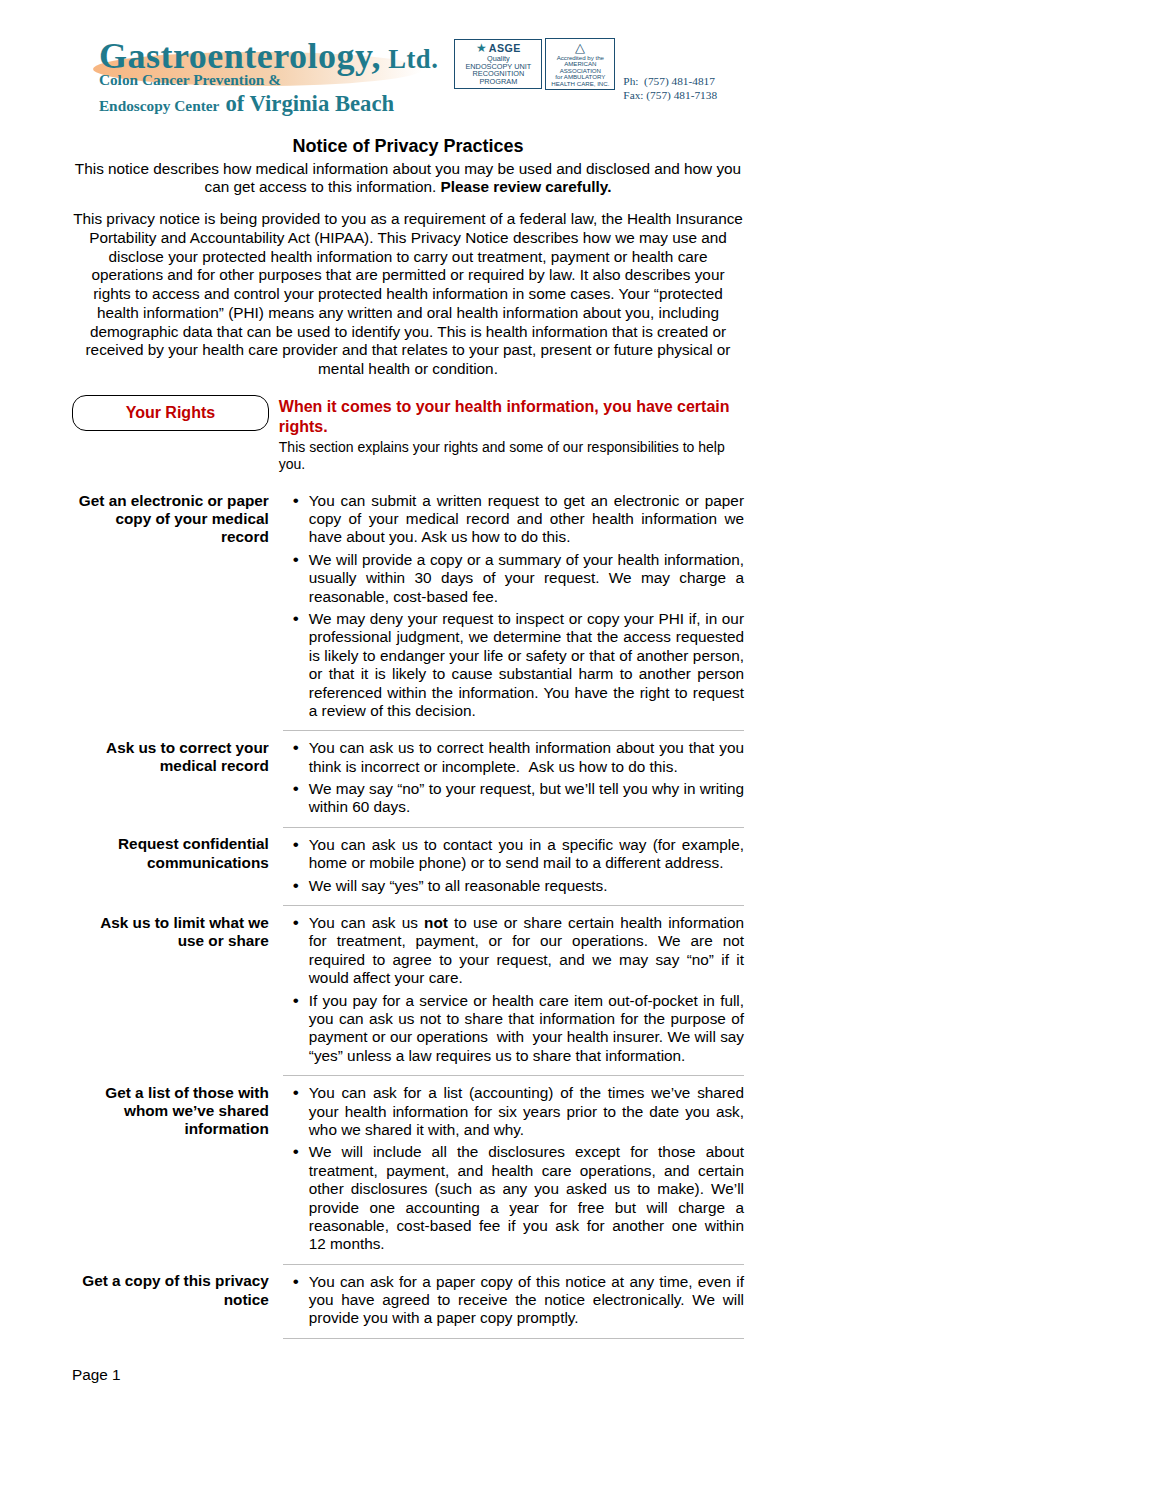Gastroenterology, Ltd.
Colon Cancer Prevention &
Endoscopy Centerof Virginia Beach
★ ASGE
Quality
ENDOSCOPY UNIT
RECOGNITION PROGRAM△
Accredited by the
AMERICAN
ASSOCIATION
for AMBULATORY
HEALTH CARE, INC.
Ph: (757) 481-4817
Fax: (757) 481-7138
Notice of Privacy Practices
This notice describes how medical information about you may be used and disclosed and how you
can get access to this information. Please review carefully.
This privacy notice is being provided to you as a requirement of a federal law, the Health Insurance Portability and Accountability Act (HIPAA). This Privacy Notice describes how we may use and disclose your protected health information to carry out treatment, payment or health care operations and for other purposes that are permitted or required by law. It also describes your rights to access and control your protected health information in some cases. Your “protected health information” (PHI) means any written and oral health information about you, including demographic data that can be used to identify you. This is health information that is created or received by your health care provider and that relates to your past, present or future physical or mental health or condition.
Your Rights
When it comes to your health information, you have certain rights.
This section explains your rights and some of our responsibilities to help you.
| Get an electronic or paper copy of your medical record | You can submit a written request to get an electronic or paper copy of your medical record and other health information we have about you. Ask us how to do this. We will provide a copy or a summary of your health information, usually within 30 days of your request. We may charge a reasonable, cost-based fee. We may deny your request to inspect or copy your PHI if, in our professional judgment, we determine that the access requested is likely to endanger your life or safety or that of another person, or that it is likely to cause substantial harm to another person referenced within the information. You have the right to request a review of this decision. |
| Ask us to correct your medical record | You can ask us to correct health information about you that you think is incorrect or incomplete. Ask us how to do this. We may say “no” to your request, but we’ll tell you why in writing within 60 days. |
| Request confidential communications | You can ask us to contact you in a specific way (for example, home or mobile phone) or to send mail to a different address. We will say “yes” to all reasonable requests. |
| Ask us to limit what we use or share | You can ask us not to use or share certain health information for treatment, payment, or for our operations. We are not required to agree to your request, and we may say “no” if it would affect your care. If you pay for a service or health care item out-of-pocket in full, you can ask us not to share that information for the purpose of payment or our operations with your health insurer. We will say “yes” unless a law requires us to share that information. |
| Get a list of those with whom we’ve shared information | You can ask for a list (accounting) of the times we’ve shared your health information for six years prior to the date you ask, who we shared it with, and why. We will include all the disclosures except for those about treatment, payment, and health care operations, and certain other disclosures (such as any you asked us to make). We’ll provide one accounting a year for free but will charge a reasonable, cost-based fee if you ask for another one within 12 months. |
| Get a copy of this privacy notice | You can ask for a paper copy of this notice at any time, even if you have agreed to receive the notice electronically. We will provide you with a paper copy promptly. |
Page 1